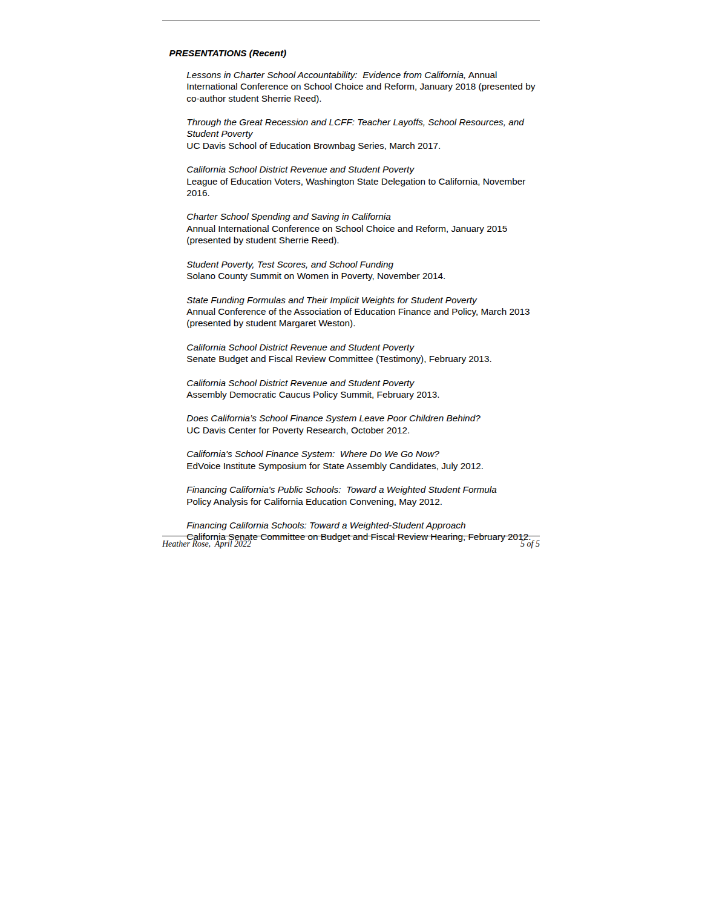PRESENTATIONS (Recent)
Lessons in Charter School Accountability: Evidence from California, Annual International Conference on School Choice and Reform, January 2018 (presented by co-author student Sherrie Reed).
Through the Great Recession and LCFF: Teacher Layoffs, School Resources, and Student Poverty
UC Davis School of Education Brownbag Series, March 2017.
California School District Revenue and Student Poverty
League of Education Voters, Washington State Delegation to California, November 2016.
Charter School Spending and Saving in California
Annual International Conference on School Choice and Reform, January 2015 (presented by student Sherrie Reed).
Student Poverty, Test Scores, and School Funding
Solano County Summit on Women in Poverty, November 2014.
State Funding Formulas and Their Implicit Weights for Student Poverty
Annual Conference of the Association of Education Finance and Policy, March 2013 (presented by student Margaret Weston).
California School District Revenue and Student Poverty
Senate Budget and Fiscal Review Committee (Testimony), February 2013.
California School District Revenue and Student Poverty
Assembly Democratic Caucus Policy Summit, February 2013.
Does California’s School Finance System Leave Poor Children Behind?
UC Davis Center for Poverty Research, October 2012.
California's School Finance System: Where Do We Go Now?
EdVoice Institute Symposium for State Assembly Candidates, July 2012.
Financing California's Public Schools: Toward a Weighted Student Formula
Policy Analysis for California Education Convening, May 2012.
Financing California Schools: Toward a Weighted-Student Approach
California Senate Committee on Budget and Fiscal Review Hearing, February 2012.
Heather Rose, April 2022 5 of 5